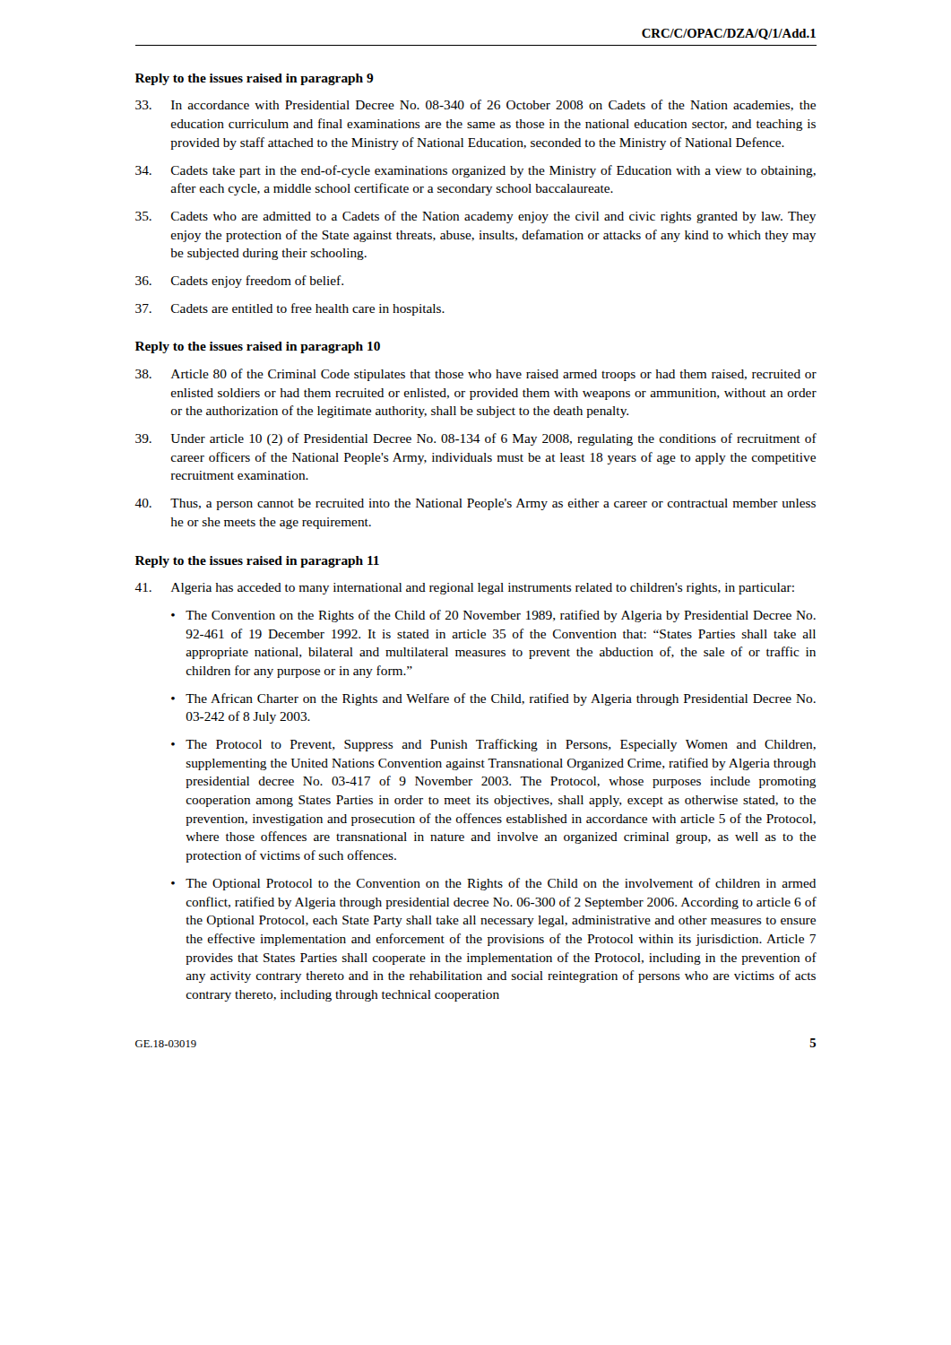CRC/C/OPAC/DZA/Q/1/Add.1
Reply to the issues raised in paragraph 9
33. In accordance with Presidential Decree No. 08-340 of 26 October 2008 on Cadets of the Nation academies, the education curriculum and final examinations are the same as those in the national education sector, and teaching is provided by staff attached to the Ministry of National Education, seconded to the Ministry of National Defence.
34. Cadets take part in the end-of-cycle examinations organized by the Ministry of Education with a view to obtaining, after each cycle, a middle school certificate or a secondary school baccalaureate.
35. Cadets who are admitted to a Cadets of the Nation academy enjoy the civil and civic rights granted by law. They enjoy the protection of the State against threats, abuse, insults, defamation or attacks of any kind to which they may be subjected during their schooling.
36. Cadets enjoy freedom of belief.
37. Cadets are entitled to free health care in hospitals.
Reply to the issues raised in paragraph 10
38. Article 80 of the Criminal Code stipulates that those who have raised armed troops or had them raised, recruited or enlisted soldiers or had them recruited or enlisted, or provided them with weapons or ammunition, without an order or the authorization of the legitimate authority, shall be subject to the death penalty.
39. Under article 10 (2) of Presidential Decree No. 08-134 of 6 May 2008, regulating the conditions of recruitment of career officers of the National People's Army, individuals must be at least 18 years of age to apply the competitive recruitment examination.
40. Thus, a person cannot be recruited into the National People's Army as either a career or contractual member unless he or she meets the age requirement.
Reply to the issues raised in paragraph 11
41. Algeria has acceded to many international and regional legal instruments related to children's rights, in particular:
The Convention on the Rights of the Child of 20 November 1989, ratified by Algeria by Presidential Decree No. 92-461 of 19 December 1992. It is stated in article 35 of the Convention that: “States Parties shall take all appropriate national, bilateral and multilateral measures to prevent the abduction of, the sale of or traffic in children for any purpose or in any form.”
The African Charter on the Rights and Welfare of the Child, ratified by Algeria through Presidential Decree No. 03-242 of 8 July 2003.
The Protocol to Prevent, Suppress and Punish Trafficking in Persons, Especially Women and Children, supplementing the United Nations Convention against Transnational Organized Crime, ratified by Algeria through presidential decree No. 03-417 of 9 November 2003. The Protocol, whose purposes include promoting cooperation among States Parties in order to meet its objectives, shall apply, except as otherwise stated, to the prevention, investigation and prosecution of the offences established in accordance with article 5 of the Protocol, where those offences are transnational in nature and involve an organized criminal group, as well as to the protection of victims of such offences.
The Optional Protocol to the Convention on the Rights of the Child on the involvement of children in armed conflict, ratified by Algeria through presidential decree No. 06-300 of 2 September 2006. According to article 6 of the Optional Protocol, each State Party shall take all necessary legal, administrative and other measures to ensure the effective implementation and enforcement of the provisions of the Protocol within its jurisdiction. Article 7 provides that States Parties shall cooperate in the implementation of the Protocol, including in the prevention of any activity contrary thereto and in the rehabilitation and social reintegration of persons who are victims of acts contrary thereto, including through technical cooperation
GE.18-03019
5